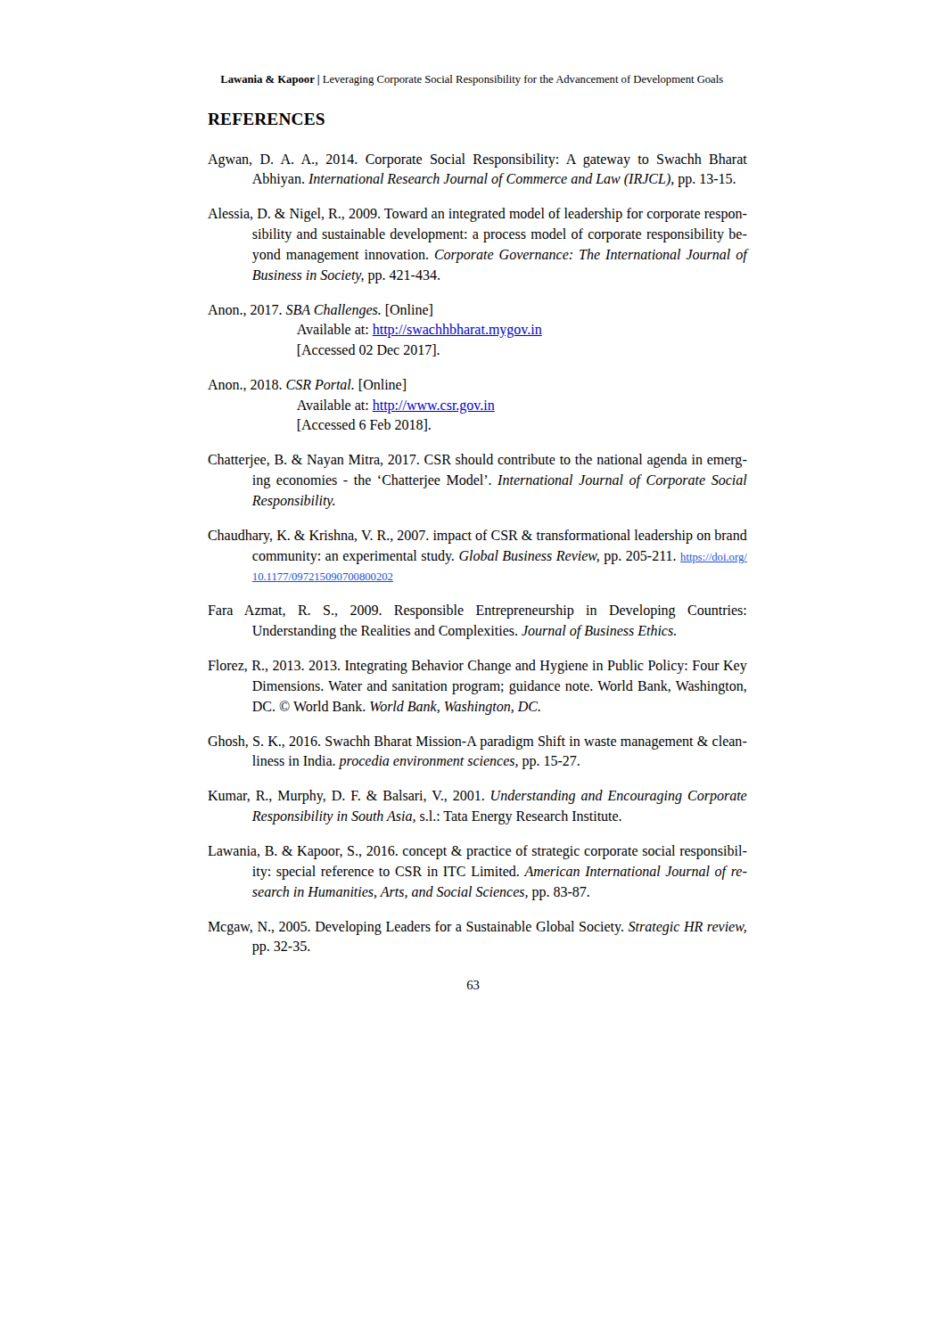Lawania & Kapoor | Leveraging Corporate Social Responsibility for the Advancement of Development Goals
REFERENCES
Agwan, D. A. A., 2014. Corporate Social Responsibility: A gateway to Swachh Bharat Abhiyan. International Research Journal of Commerce and Law (IRJCL), pp. 13-15.
Alessia, D. & Nigel, R., 2009. Toward an integrated model of leadership for corporate responsibility and sustainable development: a process model of corporate responsibility beyond management innovation. Corporate Governance: The International Journal of Business in Society, pp. 421-434.
Anon., 2017. SBA Challenges. [Online] Available at: http://swachhbharat.mygov.in [Accessed 02 Dec 2017].
Anon., 2018. CSR Portal. [Online] Available at: http://www.csr.gov.in [Accessed 6 Feb 2018].
Chatterjee, B. & Nayan Mitra, 2017. CSR should contribute to the national agenda in emerging economies - the ‘Chatterjee Model’. International Journal of Corporate Social Responsibility.
Chaudhary, K. & Krishna, V. R., 2007. impact of CSR & transformational leadership on brand community: an experimental study. Global Business Review, pp. 205-211. https://doi.org/10.1177/097215090700800202
Fara Azmat, R. S., 2009. Responsible Entrepreneurship in Developing Countries: Understanding the Realities and Complexities. Journal of Business Ethics.
Florez, R., 2013. 2013. Integrating Behavior Change and Hygiene in Public Policy: Four Key Dimensions. Water and sanitation program; guidance note. World Bank, Washington, DC. © World Bank. World Bank, Washington, DC.
Ghosh, S. K., 2016. Swachh Bharat Mission-A paradigm Shift in waste management & cleanliness in India. procedia environment sciences, pp. 15-27.
Kumar, R., Murphy, D. F. & Balsari, V., 2001. Understanding and Encouraging Corporate Responsibility in South Asia, s.l.: Tata Energy Research Institute.
Lawania, B. & Kapoor, S., 2016. concept & practice of strategic corporate social responsibility: special reference to CSR in ITC Limited. American International Journal of research in Humanities, Arts, and Social Sciences, pp. 83-87.
Mcgaw, N., 2005. Developing Leaders for a Sustainable Global Society. Strategic HR review, pp. 32-35.
63